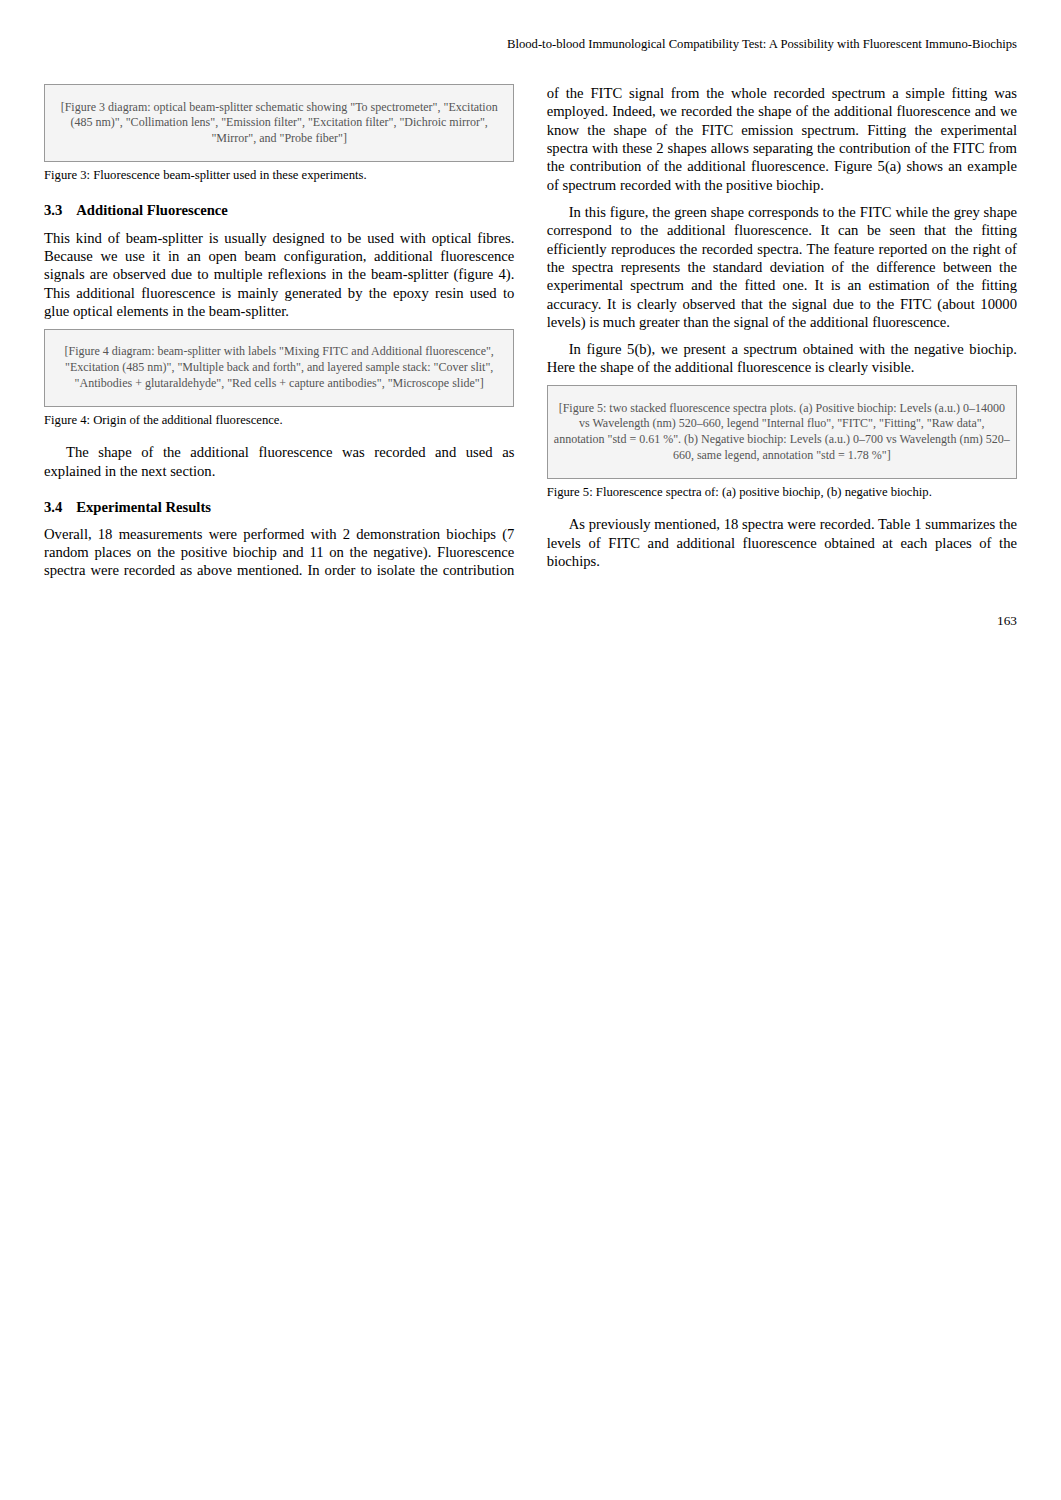Blood-to-blood Immunological Compatibility Test: A Possibility with Fluorescent Immuno-Biochips
[Figure 3 diagram: optical beam-splitter schematic showing "To spectrometer", "Excitation (485 nm)", "Collimation lens", "Emission filter", "Excitation filter", "Dichroic mirror", "Mirror", and "Probe fiber"]
Figure 3: Fluorescence beam-splitter used in these experiments.
3.3 Additional Fluorescence
This kind of beam-splitter is usually designed to be used with optical fibres. Because we use it in an open beam configuration, additional fluorescence signals are observed due to multiple reflexions in the beam-splitter (figure 4). This additional fluorescence is mainly generated by the epoxy resin used to glue optical elements in the beam-splitter.
[Figure 4 diagram: beam-splitter with labels "Mixing FITC and Additional fluorescence", "Excitation (485 nm)", "Multiple back and forth", and layered sample stack: "Cover slit", "Antibodies + glutaraldehyde", "Red cells + capture antibodies", "Microscope slide"]
Figure 4: Origin of the additional fluorescence.
The shape of the additional fluorescence was recorded and used as explained in the next section.
3.4 Experimental Results
Overall, 18 measurements were performed with 2 demonstration biochips (7 random places on the positive biochip and 11 on the negative). Fluorescence spectra were recorded as above mentioned. In order to isolate the contribution of the FITC signal from the whole recorded spectrum a simple fitting was employed. Indeed, we recorded the shape of the additional fluorescence and we know the shape of the FITC emission spectrum. Fitting the experimental spectra with these 2 shapes allows separating the contribution of the FITC from the contribution of the additional fluorescence. Figure 5(a) shows an example of spectrum recorded with the positive biochip.
In this figure, the green shape corresponds to the FITC while the grey shape correspond to the additional fluorescence. It can be seen that the fitting efficiently reproduces the recorded spectra. The feature reported on the right of the spectra represents the standard deviation of the difference between the experimental spectrum and the fitted one. It is an estimation of the fitting accuracy. It is clearly observed that the signal due to the FITC (about 10000 levels) is much greater than the signal of the additional fluorescence.
In figure 5(b), we present a spectrum obtained with the negative biochip. Here the shape of the additional fluorescence is clearly visible.
[Figure 5: two stacked fluorescence spectra plots. (a) Positive biochip: Levels (a.u.) 0–14000 vs Wavelength (nm) 520–660, legend "Internal fluo", "FITC", "Fitting", "Raw data", annotation "std = 0.61 %". (b) Negative biochip: Levels (a.u.) 0–700 vs Wavelength (nm) 520–660, same legend, annotation "std = 1.78 %"]
Figure 5: Fluorescence spectra of: (a) positive biochip, (b) negative biochip.
As previously mentioned, 18 spectra were recorded. Table 1 summarizes the levels of FITC and additional fluorescence obtained at each places of the biochips.
163